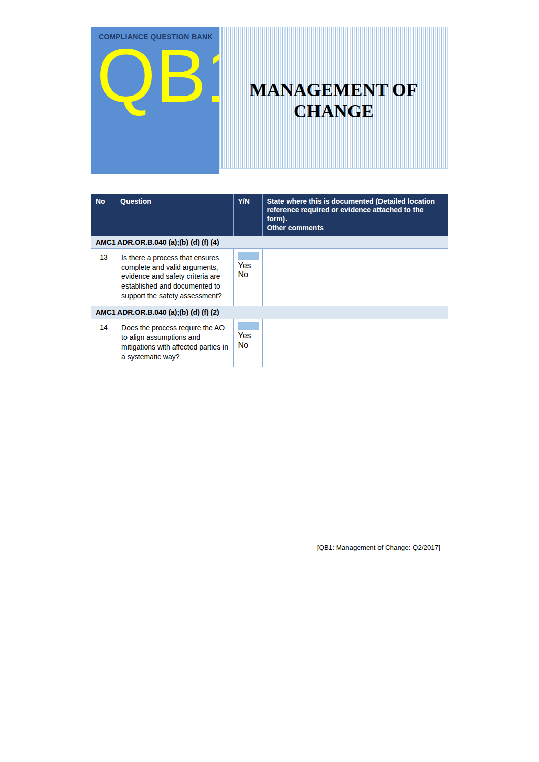COMPLIANCE QUESTION BANK
QB1
MANAGEMENT OF CHANGE
| No | Question | Y/N | State where this is documented (Detailed location reference required or evidence attached to the form). Other comments |
| --- | --- | --- | --- |
| AMC1 ADR.OR.B.040 (a);(b) (d) (f) (4) |
| 13 | Is there a process that ensures complete and valid arguments, evidence and safety criteria are established and documented to support the safety assessment? | Yes No | |
| AMC1 ADR.OR.B.040 (a);(b) (d) (f) (2) |
| 14 | Does the process require the AO to align assumptions and mitigations with affected parties in a systematic way? | Yes No | |
[QB1: Management of Change: Q2/2017]